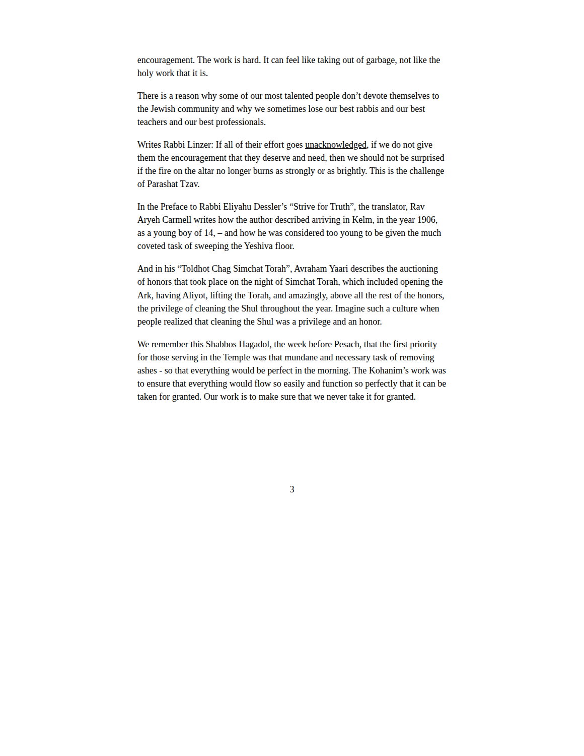encouragement. The work is hard. It can feel like taking out of garbage, not like the holy work that it is.
There is a reason why some of our most talented people don’t devote themselves to the Jewish community and why we sometimes lose our best rabbis and our best teachers and our best professionals.
Writes Rabbi Linzer: If all of their effort goes unacknowledged, if we do not give them the encouragement that they deserve and need, then we should not be surprised if the fire on the altar no longer burns as strongly or as brightly. This is the challenge of Parashat Tzav.
In the Preface to Rabbi Eliyahu Dessler’s “Strive for Truth”, the translator, Rav Aryeh Carmell writes how the author described arriving in Kelm, in the year 1906, as a young boy of 14, – and how he was considered too young to be given the much coveted task of sweeping the Yeshiva floor.
And in his “Toldhot Chag Simchat Torah”, Avraham Yaari describes the auctioning of honors that took place on the night of Simchat Torah, which included opening the Ark, having Aliyot, lifting the Torah, and amazingly, above all the rest of the honors, the privilege of cleaning the Shul throughout the year. Imagine such a culture when people realized that cleaning the Shul was a privilege and an honor.
We remember this Shabbos Hagadol, the week before Pesach, that the first priority for those serving in the Temple was that mundane and necessary task of removing ashes - so that everything would be perfect in the morning. The Kohanim’s work was to ensure that everything would flow so easily and function so perfectly that it can be taken for granted. Our work is to make sure that we never take it for granted.
3